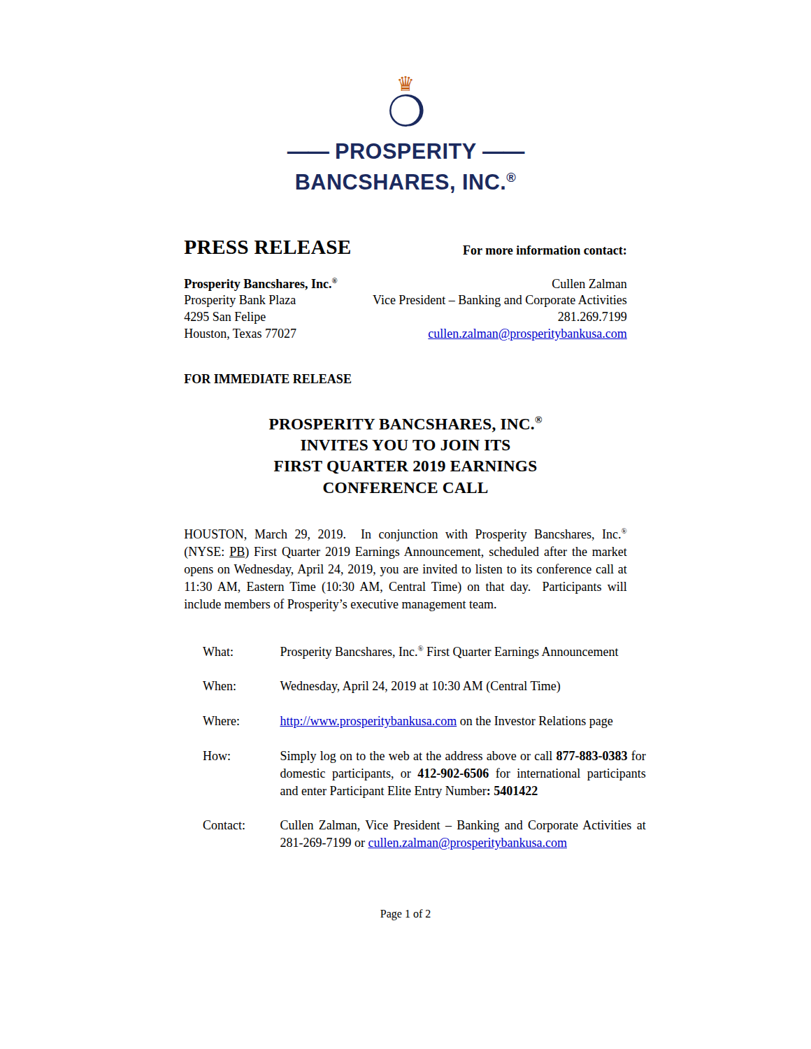♛
❍
—— PROSPERITY ——
BANCSHARES, INC.®
PRESS RELEASE
For more information contact:
| Prosperity Bancshares, Inc. ® | Cullen Zalman |
| Prosperity Bank Plaza | Vice President – Banking and Corporate Activities |
| 4295 San Felipe | 281.269.7199 |
| Houston, Texas 77027 | cullen.zalman@prosperitybankusa.com |
FOR IMMEDIATE RELEASE
PROSPERITY BANCSHARES, INC.®
INVITES YOU TO JOIN ITS
FIRST QUARTER 2019 EARNINGS
CONFERENCE CALL
HOUSTON, March 29, 2019. In conjunction with Prosperity Bancshares, Inc.® (NYSE: PB) First Quarter 2019 Earnings Announcement, scheduled after the market opens on Wednesday, April 24, 2019, you are invited to listen to its conference call at 11:30 AM, Eastern Time (10:30 AM, Central Time) on that day. Participants will include members of Prosperity’s executive management team.
| What: | Prosperity Bancshares, Inc. ® First Quarter Earnings Announcement |
| When: | Wednesday, April 24, 2019 at 10:30 AM (Central Time) |
| Where: | http://www.prosperitybankusa.com on the Investor Relations page |
| How: | Simply log on to the web at the address above or call 877-883-0383 for domestic participants, or 412-902-6506 for international participants and enter Participant Elite Entry Number : 5401422 |
| Contact: | Cullen Zalman, Vice President – Banking and Corporate Activities at 281-269-7199 or cullen.zalman@prosperitybankusa.com |
Page 1 of 2